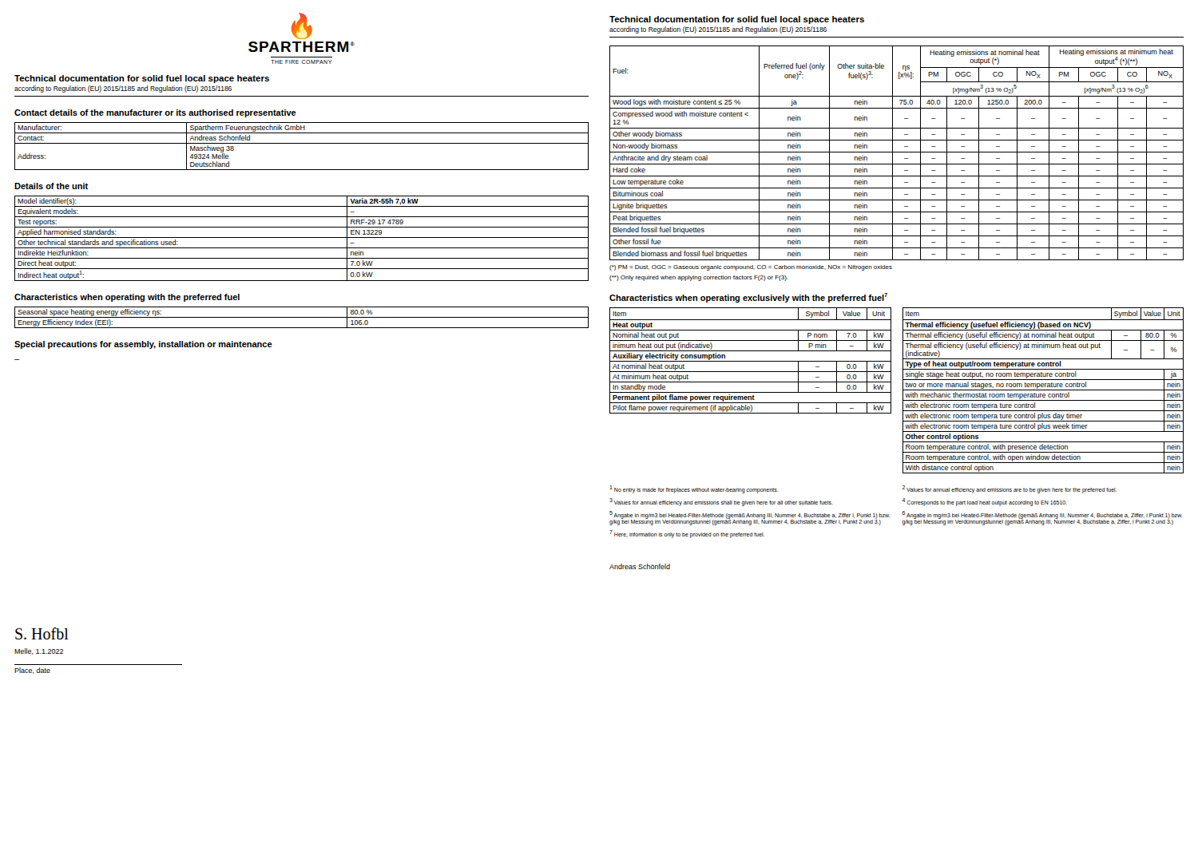🔥
SPARTHERM®
THE FIRE COMPANY
Technical documentation for solid fuel local space heaters
according to Regulation (EU) 2015/1185 and Regulation (EU) 2015/1186
Contact details of the manufacturer or its authorised representative
| Manufacturer: | Spartherm Feuerungstechnik GmbH |
| Contact: | Andreas Schönfeld |
| Address: | Maschweg 38 49324 Melle Deutschland |
Details of the unit
| Model identifier(s): | Varia 2R-55h 7,0 kW |
| Equivalent models: | – |
| Test reports: | RRF-29 17 4789 |
| Applied harmonised standards: | EN 13229 |
| Other technical standards and specifications used: | – |
| Indirekte Heizfunktion: | nein |
| Direct heat output: | 7.0 kW |
| Indirect heat output 1 : | 0.0 kW |
Characteristics when operating with the preferred fuel
| Seasonal space heating energy efficiency ηs: | 80.0 % |
| Energy Efficiency Index (EEI): | 106.0 |
Special precautions for assembly, installation or maintenance
–
S. Hofbl
Place, date
Melle, 1.1.2022
Technical documentation for solid fuel local space heaters
according to Regulation (EU) 2015/1185 and Regulation (EU) 2015/1186
| Fuel: | Preferred fuel (only one) 2 : | Other suita-ble fuel(s) 3 : | ηs [x%]: | Heating emissions at nominal heat output (*) | Heating emissions at minimum heat output 4 (*)(**) |
| --- | --- | --- | --- | --- | --- |
| PM | OGC | CO | NO X | PM | OGC | CO | NO X |
| [ x ]mg/Nm 3 (13 % O 2 ) 5 | [ x ]mg/Nm 3 (13 % O 2 ) 6 |
| Wood logs with moisture content ≤ 25 % | ja | nein | 75.0 | 40.0 | 120.0 | 1250.0 | 200.0 | – | – | – | – |
| Compressed wood with moisture content < 12 % | nein | nein | – | – | – | – | – | – | – | – | – |
| Other woody biomass | nein | nein | – | – | – | – | – | – | – | – | – |
| Non-woody biomass | nein | nein | – | – | – | – | – | – | – | – | – |
| Anthracite and dry steam coal | nein | nein | – | – | – | – | – | – | – | – | – |
| Hard coke | nein | nein | – | – | – | – | – | – | – | – | – |
| Low temperature coke | nein | nein | – | – | – | – | – | – | – | – | – |
| Bituminous coal | nein | nein | – | – | – | – | – | – | – | – | – |
| Lignite briquettes | nein | nein | – | – | – | – | – | – | – | – | – |
| Peat briquettes | nein | nein | – | – | – | – | – | – | – | – | – |
| Blended fossil fuel briquettes | nein | nein | – | – | – | – | – | – | – | – | – |
| Other fossil fue | nein | nein | – | – | – | – | – | – | – | – | – |
| Blended biomass and fossil fuel briquettes | nein | nein | – | – | – | – | – | – | – | – | – |
(*) PM = Dust, OGC = Gaseous organic compound, CO = Carbon monoxide, NOx = Nitrogen oxides
(**) Only required when applying correction factors F(2) or F(3).
Characteristics when operating exclusively with the preferred fuel7
| Item | Symbol | Value | Unit |
| --- | --- | --- | --- |
| Heat output |
| Nominal heat out put | P nom | 7.0 | kW |
| inimum heat out put (indicative) | P min | – | kW |
| Auxiliary electricity consumption |
| At nominal heat output | – | 0.0 | kW |
| At minimum heat output | – | 0.0 | kW |
| In standby mode | – | 0.0 | kW |
| Permanent pilot flame power requirement |
| Pilot flame power requirement (if applicable) | – | – | kW |
| Item | Symbol | Value | Unit |
| --- | --- | --- | --- |
| Thermal efficiency (usefuel efficiency) (based on NCV) |
| Thermal efficiency (useful efficiency) at nominal heat output | – | 80.0 | % |
| Thermal efficiency (useful efficiency) at minimum heat out put (indicative) | – | – | % |
| Type of heat output/room temperature control |
| single stage heat output, no room temperature control | ja |
| two or more manual stages, no room temperature control | nein |
| with mechanic thermostat room temperature control | nein |
| with electronic room tempera ture control | nein |
| with electronic room tempera ture control plus day timer | nein |
| with electronic room tempera ture control plus week timer | nein |
| Other control options |
| Room temperature control, with presence detection | nein |
| Room temperature control, with open window detection | nein |
| With distance control option | nein |
1 No entry is made for fireplaces without water-bearing components.
3 Values for annual efficiency and emissions shall be given here for all other suitable fuels.
5 Angabe in mg/m3 bei Heated-Filter-Methode (gemäß Anhang III, Nummer 4, Buchstabe a, Ziffer i, Punkt 1) bzw. g/kg bei Messung im Verdünnungstunnel (gemäß Anhang III, Nummer 4, Buchstabe a, Ziffer i, Punkt 2 und 3.)
7 Here, information is only to be provided on the preferred fuel.
2 Values for annual efficiency and emissions are to be given here for the preferred fuel.
4 Corresponds to the part load heat output according to EN 16510.
6 Angabe in mg/m3 bei Heated-Filter-Methode (gemäß Anhang III, Nummer 4, Buchstabe a, Ziffer, i Punkt 1) bzw. g/kg bei Messung im Verdünnungstunnel (gemäß Anhang III, Nummer 4, Buchstabe a, Ziffer, i Punkt 2 und 3.)
Andreas Schönfeld